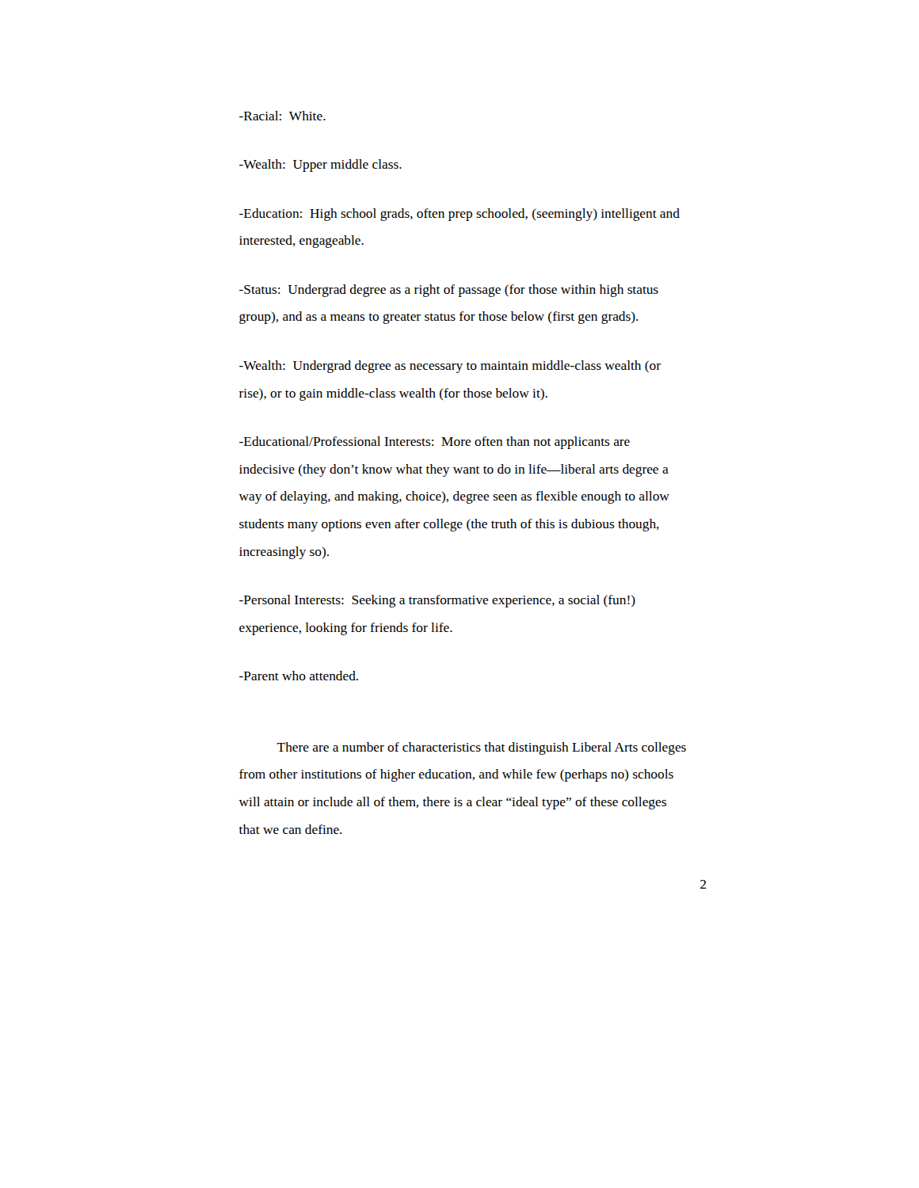-Racial: White.
-Wealth: Upper middle class.
-Education: High school grads, often prep schooled, (seemingly) intelligent and interested, engageable.
-Status: Undergrad degree as a right of passage (for those within high status group), and as a means to greater status for those below (first gen grads).
-Wealth: Undergrad degree as necessary to maintain middle-class wealth (or rise), or to gain middle-class wealth (for those below it).
-Educational/Professional Interests: More often than not applicants are indecisive (they don’t know what they want to do in life—liberal arts degree a way of delaying, and making, choice), degree seen as flexible enough to allow students many options even after college (the truth of this is dubious though, increasingly so).
-Personal Interests: Seeking a transformative experience, a social (fun!) experience, looking for friends for life.
-Parent who attended.
There are a number of characteristics that distinguish Liberal Arts colleges from other institutions of higher education, and while few (perhaps no) schools will attain or include all of them, there is a clear “ideal type” of these colleges that we can define.
2